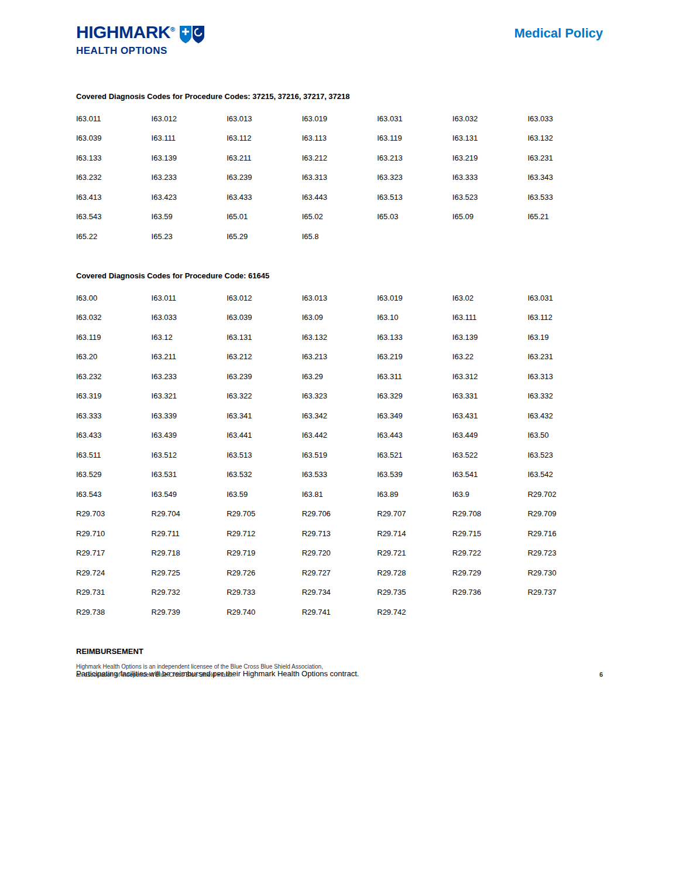HIGHMARK®
HEALTH OPTIONS
Medical Policy
Covered Diagnosis Codes for Procedure Codes: 37215, 37216, 37217, 37218
| I63.011 | I63.012 | I63.013 | I63.019 | I63.031 | I63.032 | I63.033 |
| I63.039 | I63.111 | I63.112 | I63.113 | I63.119 | I63.131 | I63.132 |
| I63.133 | I63.139 | I63.211 | I63.212 | I63.213 | I63.219 | I63.231 |
| I63.232 | I63.233 | I63.239 | I63.313 | I63.323 | I63.333 | I63.343 |
| I63.413 | I63.423 | I63.433 | I63.443 | I63.513 | I63.523 | I63.533 |
| I63.543 | I63.59 | I65.01 | I65.02 | I65.03 | I65.09 | I65.21 |
| I65.22 | I65.23 | I65.29 | I65.8 | | | |
Covered Diagnosis Codes for Procedure Code: 61645
| I63.00 | I63.011 | I63.012 | I63.013 | I63.019 | I63.02 | I63.031 |
| I63.032 | I63.033 | I63.039 | I63.09 | I63.10 | I63.111 | I63.112 |
| I63.119 | I63.12 | I63.131 | I63.132 | I63.133 | I63.139 | I63.19 |
| I63.20 | I63.211 | I63.212 | I63.213 | I63.219 | I63.22 | I63.231 |
| I63.232 | I63.233 | I63.239 | I63.29 | I63.311 | I63.312 | I63.313 |
| I63.319 | I63.321 | I63.322 | I63.323 | I63.329 | I63.331 | I63.332 |
| I63.333 | I63.339 | I63.341 | I63.342 | I63.349 | I63.431 | I63.432 |
| I63.433 | I63.439 | I63.441 | I63.442 | I63.443 | I63.449 | I63.50 |
| I63.511 | I63.512 | I63.513 | I63.519 | I63.521 | I63.522 | I63.523 |
| I63.529 | I63.531 | I63.532 | I63.533 | I63.539 | I63.541 | I63.542 |
| I63.543 | I63.549 | I63.59 | I63.81 | I63.89 | I63.9 | R29.702 |
| R29.703 | R29.704 | R29.705 | R29.706 | R29.707 | R29.708 | R29.709 |
| R29.710 | R29.711 | R29.712 | R29.713 | R29.714 | R29.715 | R29.716 |
| R29.717 | R29.718 | R29.719 | R29.720 | R29.721 | R29.722 | R29.723 |
| R29.724 | R29.725 | R29.726 | R29.727 | R29.728 | R29.729 | R29.730 |
| R29.731 | R29.732 | R29.733 | R29.734 | R29.735 | R29.736 | R29.737 |
| R29.738 | R29.739 | R29.740 | R29.741 | R29.742 | | |
REIMBURSEMENT
Participating facilities will be reimbursed per their Highmark Health Options contract.
Highmark Health Options is an independent licensee of the Blue Cross Blue Shield Association,
an association of independent Blue Cross Blue Shield Plans.
6